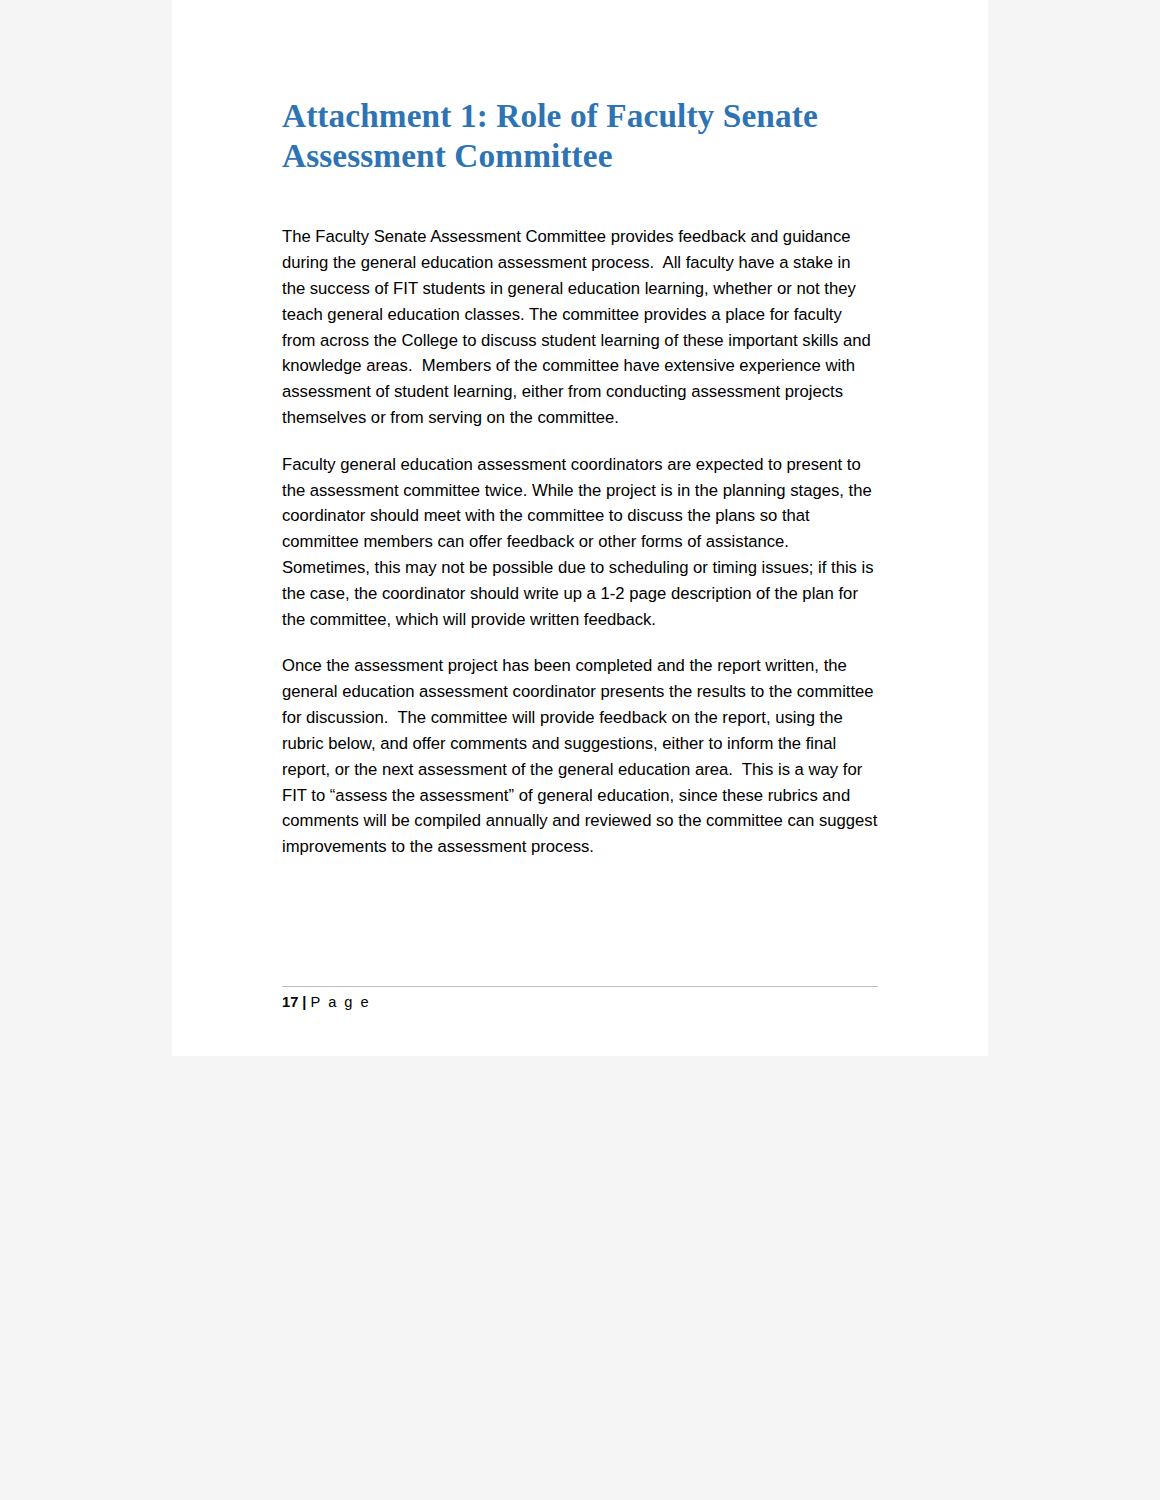Attachment 1: Role of Faculty Senate Assessment Committee
The Faculty Senate Assessment Committee provides feedback and guidance during the general education assessment process. All faculty have a stake in the success of FIT students in general education learning, whether or not they teach general education classes. The committee provides a place for faculty from across the College to discuss student learning of these important skills and knowledge areas. Members of the committee have extensive experience with assessment of student learning, either from conducting assessment projects themselves or from serving on the committee.
Faculty general education assessment coordinators are expected to present to the assessment committee twice. While the project is in the planning stages, the coordinator should meet with the committee to discuss the plans so that committee members can offer feedback or other forms of assistance. Sometimes, this may not be possible due to scheduling or timing issues; if this is the case, the coordinator should write up a 1-2 page description of the plan for the committee, which will provide written feedback.
Once the assessment project has been completed and the report written, the general education assessment coordinator presents the results to the committee for discussion. The committee will provide feedback on the report, using the rubric below, and offer comments and suggestions, either to inform the final report, or the next assessment of the general education area. This is a way for FIT to “assess the assessment” of general education, since these rubrics and comments will be compiled annually and reviewed so the committee can suggest improvements to the assessment process.
17 | P a g e